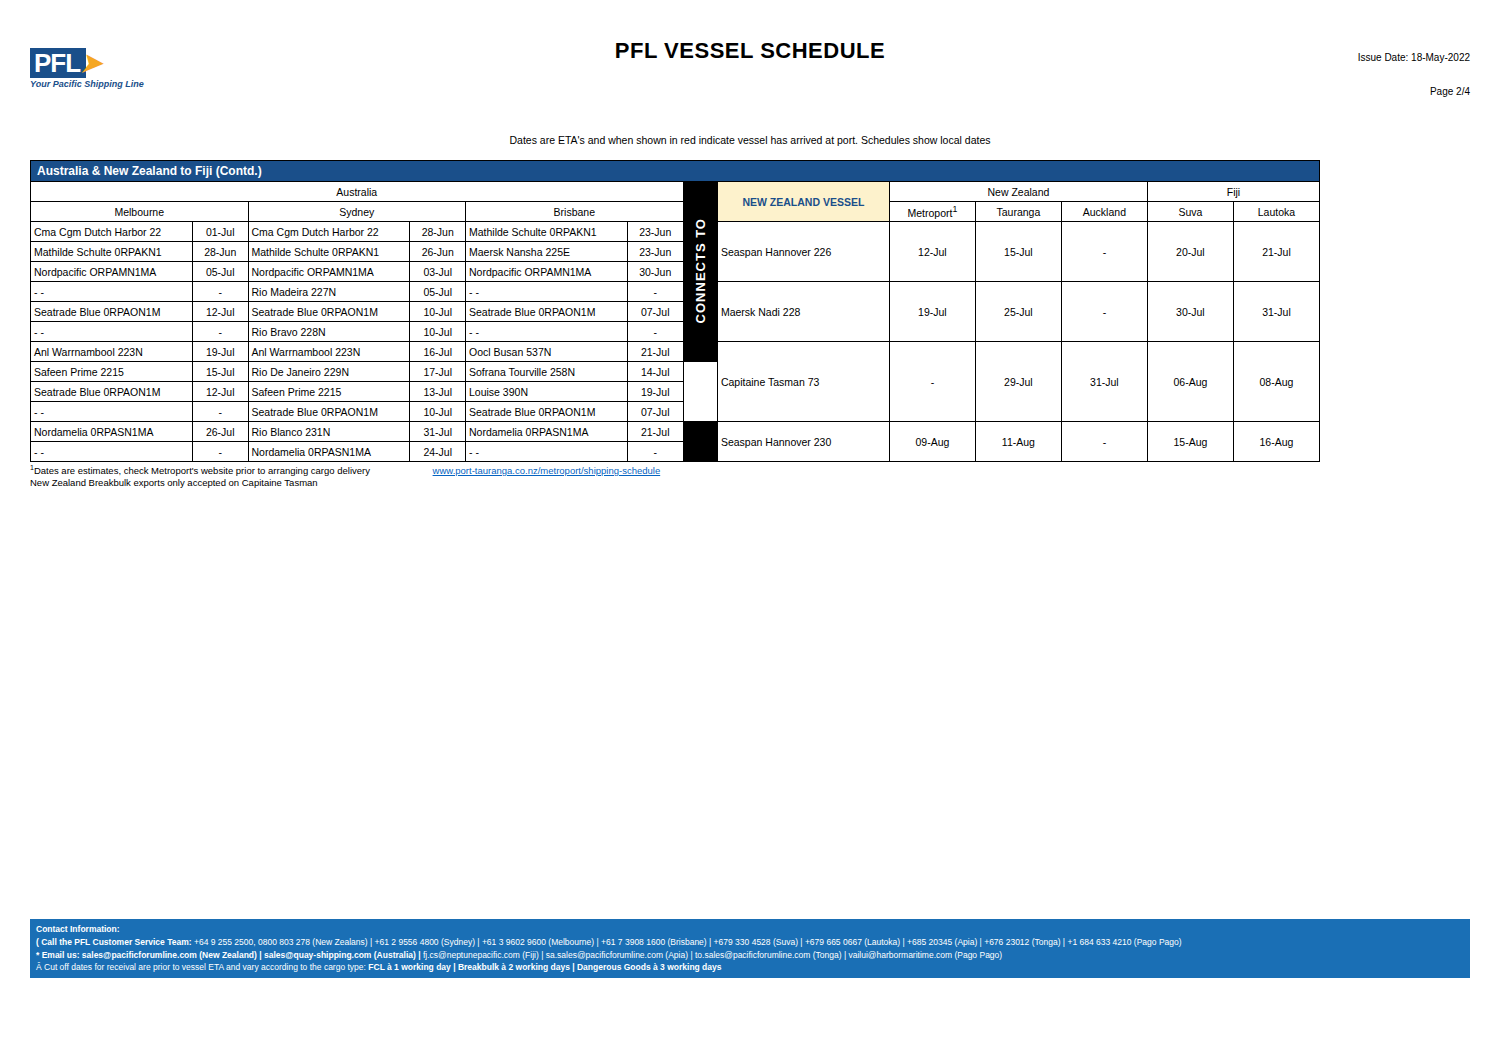PFL➤
Your Pacific Shipping Line
PFL VESSEL SCHEDULE
Issue Date: 18-May-2022
Page 2/4
Dates are ETA's and when shown in red indicate vessel has arrived at port. Schedules show local dates
Australia & New Zealand to Fiji (Contd.)
| Australia | CONNECTS TO | NEW ZEALAND VESSEL | New Zealand | Fiji |
| Melbourne | Sydney | Brisbane | Metroport 1 | Tauranga | Auckland | Suva | Lautoka |
| Cma Cgm Dutch Harbor 22 | 01-Jul | Cma Cgm Dutch Harbor 22 | 28-Jun | Mathilde Schulte 0RPAKN1 | 23-Jun | Seaspan Hannover 226 | 12-Jul | 15-Jul | - | 20-Jul | 21-Jul |
| Mathilde Schulte 0RPAKN1 | 28-Jun | Mathilde Schulte 0RPAKN1 | 26-Jun | Maersk Nansha 225E | 23-Jun |
| Nordpacific ORPAMN1MA | 05-Jul | Nordpacific ORPAMN1MA | 03-Jul | Nordpacific ORPAMN1MA | 30-Jun |
| - - | - | Rio Madeira 227N | 05-Jul | - - | - | Maersk Nadi 228 | 19-Jul | 25-Jul | - | 30-Jul | 31-Jul |
| Seatrade Blue 0RPAON1M | 12-Jul | Seatrade Blue 0RPAON1M | 10-Jul | Seatrade Blue 0RPAON1M | 07-Jul |
| - - | - | Rio Bravo 228N | 10-Jul | - - | - |
| Anl Warrnambool 223N | 19-Jul | Anl Warrnambool 223N | 16-Jul | Oocl Busan 537N | 21-Jul | Capitaine Tasman 73 | - | 29-Jul | 31-Jul | 06-Aug | 08-Aug |
| | Safeen Prime 2215 | 15-Jul | Rio De Janeiro 229N | 17-Jul | Sofrana Tourville 258N | 14-Jul |
| Seatrade Blue 0RPAON1M | 12-Jul | Safeen Prime 2215 | 13-Jul | Louise 390N | 19-Jul | |
| - - | - | Seatrade Blue 0RPAON1M | 10-Jul | Seatrade Blue 0RPAON1M | 07-Jul |
| Nordamelia 0RPASN1MA | 26-Jul | Rio Blanco 231N | 31-Jul | Nordamelia 0RPASN1MA | 21-Jul | | Seaspan Hannover 230 | 09-Aug | 11-Aug | - | 15-Aug | 16-Aug |
| - - | - | Nordamelia 0RPASN1MA | 24-Jul | - - | - |
1Dates are estimates, check Metroport's website prior to arranging cargo delivery www.port-tauranga.co.nz/metroport/shipping-schedule
New Zealand Breakbulk exports only accepted on Capitaine Tasman
Contact Information:
( Call the PFL Customer Service Team: +64 9 255 2500, 0800 803 278 (New Zealans) | +61 2 9556 4800 (Sydney) | +61 3 9602 9600 (Melbourne) | +61 7 3908 1600 (Brisbane) | +679 330 4528 (Suva) | +679 665 0667 (Lautoka) | +685 20345 (Apia) | +676 23012 (Tonga) | +1 684 633 4210 (Pago Pago)
* Email us: sales@pacificforumline.com (New Zealand) | sales@quay-shipping.com (Australia) | fj.cs@neptunepacific.com (Fiji) | sa.sales@pacificforumline.com (Apia) | to.sales@pacificforumline.com (Tonga) | vailui@harbormaritime.com (Pago Pago)
Â Cut off dates for receival are prior to vessel ETA and vary according to the cargo type: FCL à 1 working day | Breakbulk à 2 working days | Dangerous Goods à 3 working days